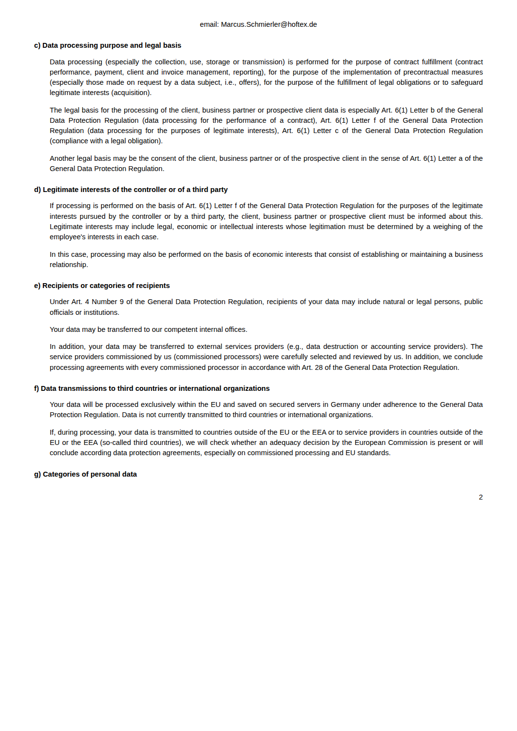email: Marcus.Schmierler@hoftex.de
c) Data processing purpose and legal basis
Data processing (especially the collection, use, storage or transmission) is performed for the purpose of contract fulfillment (contract performance, payment, client and invoice management, reporting), for the purpose of the implementation of precontractual measures (especially those made on request by a data subject, i.e., offers), for the purpose of the fulfillment of legal obligations or to safeguard legitimate interests (acquisition).
The legal basis for the processing of the client, business partner or prospective client data is especially Art. 6(1) Letter b of the General Data Protection Regulation (data processing for the performance of a contract), Art. 6(1) Letter f of the General Data Protection Regulation (data processing for the purposes of legitimate interests), Art. 6(1) Letter c of the General Data Protection Regulation (compliance with a legal obligation).
Another legal basis may be the consent of the client, business partner or of the prospective client in the sense of Art. 6(1) Letter a of the General Data Protection Regulation.
d) Legitimate interests of the controller or of a third party
If processing is performed on the basis of Art. 6(1) Letter f of the General Data Protection Regulation for the purposes of the legitimate interests pursued by the controller or by a third party, the client, business partner or prospective client must be informed about this. Legitimate interests may include legal, economic or intellectual interests whose legitimation must be determined by a weighing of the employee's interests in each case.
In this case, processing may also be performed on the basis of economic interests that consist of establishing or maintaining a business relationship.
e) Recipients or categories of recipients
Under Art. 4 Number 9 of the General Data Protection Regulation, recipients of your data may include natural or legal persons, public officials or institutions.
Your data may be transferred to our competent internal offices.
In addition, your data may be transferred to external services providers (e.g., data destruction or accounting service providers). The service providers commissioned by us (commissioned processors) were carefully selected and reviewed by us. In addition, we conclude processing agreements with every commissioned processor in accordance with Art. 28 of the General Data Protection Regulation.
f) Data transmissions to third countries or international organizations
Your data will be processed exclusively within the EU and saved on secured servers in Germany under adherence to the General Data Protection Regulation. Data is not currently transmitted to third countries or international organizations.
If, during processing, your data is transmitted to countries outside of the EU or the EEA or to service providers in countries outside of the EU or the EEA (so-called third countries), we will check whether an adequacy decision by the European Commission is present or will conclude according data protection agreements, especially on commissioned processing and EU standards.
g) Categories of personal data
2